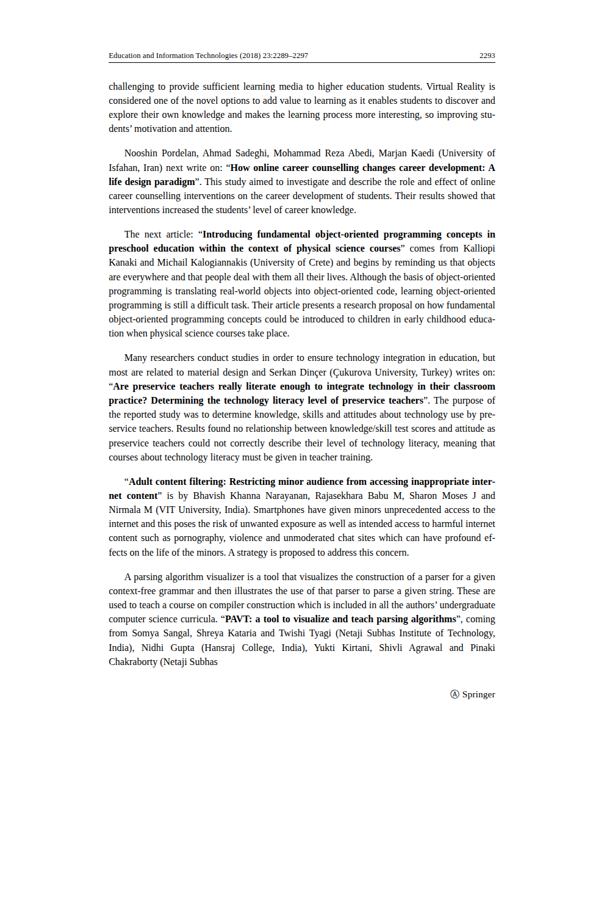Education and Information Technologies (2018) 23:2289–2297 2293
challenging to provide sufficient learning media to higher education students. Virtual Reality is considered one of the novel options to add value to learning as it enables students to discover and explore their own knowledge and makes the learning process more interesting, so improving students’ motivation and attention.
Nooshin Pordelan, Ahmad Sadeghi, Mohammad Reza Abedi, Marjan Kaedi (University of Isfahan, Iran) next write on: “How online career counselling changes career development: A life design paradigm”. This study aimed to investigate and describe the role and effect of online career counselling interventions on the career development of students. Their results showed that interventions increased the students’ level of career knowledge.
The next article: “Introducing fundamental object-oriented programming concepts in preschool education within the context of physical science courses” comes from Kalliopi Kanaki and Michail Kalogiannakis (University of Crete) and begins by reminding us that objects are everywhere and that people deal with them all their lives. Although the basis of object-oriented programming is translating real-world objects into object-oriented code, learning object-oriented programming is still a difficult task. Their article presents a research proposal on how fundamental object-oriented programming concepts could be introduced to children in early childhood education when physical science courses take place.
Many researchers conduct studies in order to ensure technology integration in education, but most are related to material design and Serkan Dinçer (Çukurova University, Turkey) writes on: “Are preservice teachers really literate enough to integrate technology in their classroom practice? Determining the technology literacy level of preservice teachers”. The purpose of the reported study was to determine knowledge, skills and attitudes about technology use by preservice teachers. Results found no relationship between knowledge/skill test scores and attitude as preservice teachers could not correctly describe their level of technology literacy, meaning that courses about technology literacy must be given in teacher training.
“Adult content filtering: Restricting minor audience from accessing inappropriate internet content” is by Bhavish Khanna Narayanan, Rajasekhara Babu M, Sharon Moses J and Nirmala M (VIT University, India). Smartphones have given minors unprecedented access to the internet and this poses the risk of unwanted exposure as well as intended access to harmful internet content such as pornography, violence and unmoderated chat sites which can have profound effects on the life of the minors. A strategy is proposed to address this concern.
A parsing algorithm visualizer is a tool that visualizes the construction of a parser for a given context-free grammar and then illustrates the use of that parser to parse a given string. These are used to teach a course on compiler construction which is included in all the authors’ undergraduate computer science curricula. “PAVT: a tool to visualize and teach parsing algorithms”, coming from Somya Sangal, Shreya Kataria and Twishi Tyagi (Netaji Subhas Institute of Technology, India), Nidhi Gupta (Hansraj College, India), Yukti Kirtani, Shivli Agrawal and Pinaki Chakraborty (Netaji Subhas
Ⓐ Springer